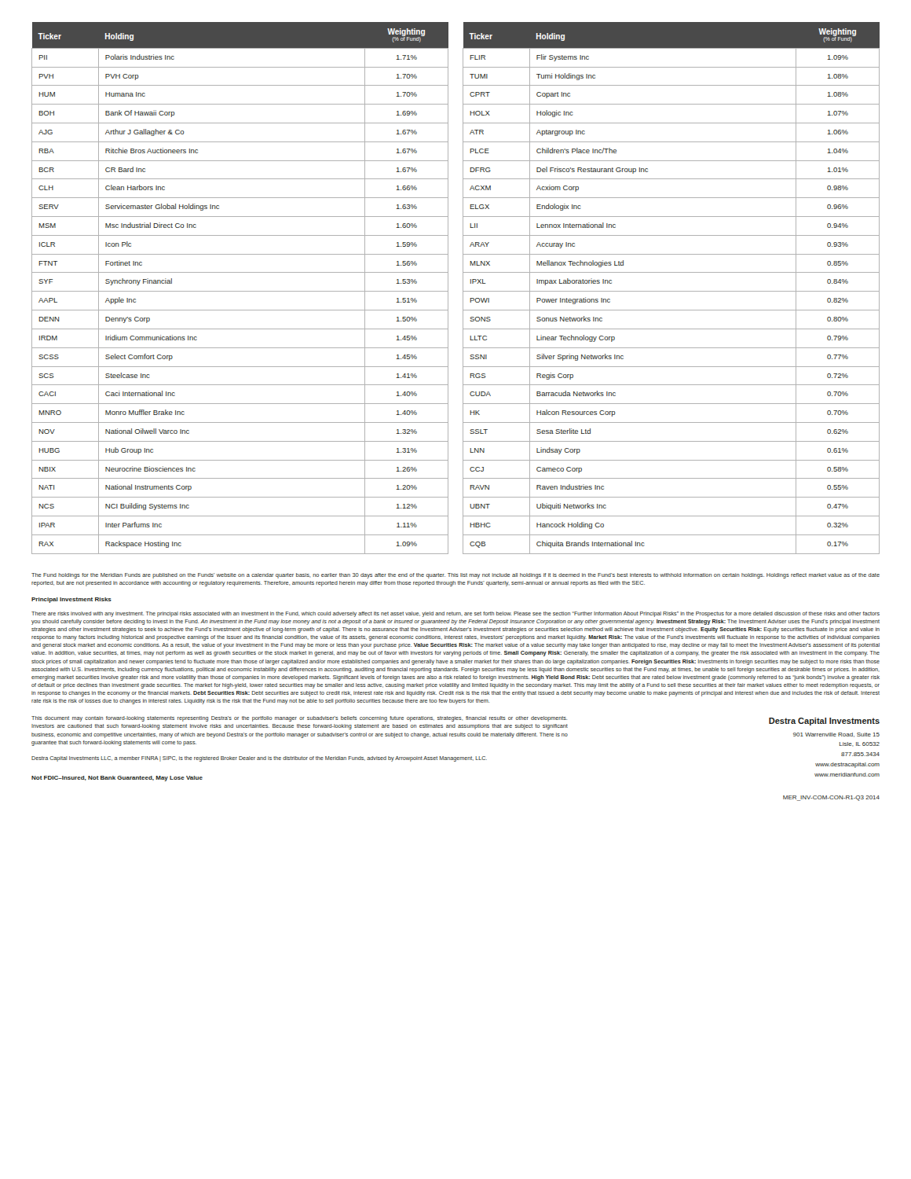| Ticker | Holding | Weighting (% of Fund) |
| --- | --- | --- |
| PII | Polaris Industries Inc | 1.71% |
| PVH | PVH Corp | 1.70% |
| HUM | Humana Inc | 1.70% |
| BOH | Bank Of Hawaii Corp | 1.69% |
| AJG | Arthur J Gallagher & Co | 1.67% |
| RBA | Ritchie Bros Auctioneers Inc | 1.67% |
| BCR | CR Bard Inc | 1.67% |
| CLH | Clean Harbors Inc | 1.66% |
| SERV | Servicemaster Global Holdings Inc | 1.63% |
| MSM | Msc Industrial Direct Co Inc | 1.60% |
| ICLR | Icon Plc | 1.59% |
| FTNT | Fortinet Inc | 1.56% |
| SYF | Synchrony Financial | 1.53% |
| AAPL | Apple Inc | 1.51% |
| DENN | Denny's Corp | 1.50% |
| IRDM | Iridium Communications Inc | 1.45% |
| SCSS | Select Comfort Corp | 1.45% |
| SCS | Steelcase Inc | 1.41% |
| CACI | Caci International Inc | 1.40% |
| MNRO | Monro Muffler Brake Inc | 1.40% |
| NOV | National Oilwell Varco Inc | 1.32% |
| HUBG | Hub Group Inc | 1.31% |
| NBIX | Neurocrine Biosciences Inc | 1.26% |
| NATI | National Instruments Corp | 1.20% |
| NCS | NCI Building Systems Inc | 1.12% |
| IPAR | Inter Parfums Inc | 1.11% |
| RAX | Rackspace Hosting Inc | 1.09% |
| Ticker | Holding | Weighting (% of Fund) |
| --- | --- | --- |
| FLIR | Flir Systems Inc | 1.09% |
| TUMI | Tumi Holdings Inc | 1.08% |
| CPRT | Copart Inc | 1.08% |
| HOLX | Hologic Inc | 1.07% |
| ATR | Aptargroup Inc | 1.06% |
| PLCE | Children's Place Inc/The | 1.04% |
| DFRG | Del Frisco's Restaurant Group Inc | 1.01% |
| ACXM | Acxiom Corp | 0.98% |
| ELGX | Endologix Inc | 0.96% |
| LII | Lennox International Inc | 0.94% |
| ARAY | Accuray Inc | 0.93% |
| MLNX | Mellanox Technologies Ltd | 0.85% |
| IPXL | Impax Laboratories Inc | 0.84% |
| POWI | Power Integrations Inc | 0.82% |
| SONS | Sonus Networks Inc | 0.80% |
| LLTC | Linear Technology Corp | 0.79% |
| SSNI | Silver Spring Networks Inc | 0.77% |
| RGS | Regis Corp | 0.72% |
| CUDA | Barracuda Networks Inc | 0.70% |
| HK | Halcon Resources Corp | 0.70% |
| SSLT | Sesa Sterlite Ltd | 0.62% |
| LNN | Lindsay Corp | 0.61% |
| CCJ | Cameco Corp | 0.58% |
| RAVN | Raven Industries Inc | 0.55% |
| UBNT | Ubiquiti Networks Inc | 0.47% |
| HBHC | Hancock Holding Co | 0.32% |
| CQB | Chiquita Brands International Inc | 0.17% |
The Fund holdings for the Meridian Funds are published on the Funds' website on a calendar quarter basis, no earlier than 30 days after the end of the quarter. This list may not include all holdings if it is deemed in the Fund's best interests to withhold information on certain holdings. Holdings reflect market value as of the date reported, but are not presented in accordance with accounting or regulatory requirements. Therefore, amounts reported herein may differ from those reported through the Funds' quarterly, semi-annual or annual reports as filed with the SEC.
Principal Investment Risks
There are risks involved with any investment. The principal risks associated with an investment in the Fund, which could adversely affect its net asset value, yield and return, are set forth below. Please see the section “Further Information About Principal Risks” in the Prospectus for a more detailed discussion of these risks and other factors you should carefully consider before deciding to invest in the Fund. An investment in the Fund may lose money and is not a deposit of a bank or insured or guaranteed by the Federal Deposit Insurance Corporation or any other governmental agency. Investment Strategy Risk: The Investment Adviser uses the Fund's principal investment strategies and other investment strategies to seek to achieve the Fund's investment objective of long-term growth of capital. There is no assurance that the Investment Adviser's investment strategies or securities selection method will achieve that investment objective. Equity Securities Risk: Equity securities fluctuate in price and value in response to many factors including historical and prospective earnings of the issuer and its financial condition, the value of its assets, general economic conditions, interest rates, investors' perceptions and market liquidity. Market Risk: The value of the Fund's investments will fluctuate in response to the activities of individual companies and general stock market and economic conditions. As a result, the value of your investment in the Fund may be more or less than your purchase price. Value Securities Risk: The market value of a value security may take longer than anticipated to rise, may decline or may fail to meet the Investment Adviser's assessment of its potential value. In addition, value securities, at times, may not perform as well as growth securities or the stock market in general, and may be out of favor with investors for varying periods of time. Small Company Risk: Generally, the smaller the capitalization of a company, the greater the risk associated with an investment in the company. The stock prices of small capitalization and newer companies tend to fluctuate more than those of larger capitalized and/or more established companies and generally have a smaller market for their shares than do large capitalization companies. Foreign Securities Risk: Investments in foreign securities may be subject to more risks than those associated with U.S. investments, including currency fluctuations, political and economic instability and differences in accounting, auditing and financial reporting standards. Foreign securities may be less liquid than domestic securities so that the Fund may, at times, be unable to sell foreign securities at desirable times or prices. In addition, emerging market securities involve greater risk and more volatility than those of companies in more developed markets. Significant levels of foreign taxes are also a risk related to foreign investments. High Yield Bond Risk: Debt securities that are rated below investment grade (commonly referred to as “junk bonds”) involve a greater risk of default or price declines than investment grade securities. The market for high-yield, lower rated securities may be smaller and less active, causing market price volatility and limited liquidity in the secondary market. This may limit the ability of a Fund to sell these securities at their fair market values either to meet redemption requests, or in response to changes in the economy or the financial markets. Debt Securities Risk: Debt securities are subject to credit risk, interest rate risk and liquidity risk. Credit risk is the risk that the entity that issued a debt security may become unable to make payments of principal and interest when due and includes the risk of default. Interest rate risk is the risk of losses due to changes in interest rates. Liquidity risk is the risk that the Fund may not be able to sell portfolio securities because there are too few buyers for them.
This document may contain forward-looking statements representing Destra's or the portfolio manager or subadviser's beliefs concerning future operations, strategies, financial results or other developments. Investors are cautioned that such forward-looking statement involve risks and uncertainties. Because these forward-looking statement are based on estimates and assumptions that are subject to significant business, economic and competitive uncertainties, many of which are beyond Destra's or the portfolio manager or subadviser's control or are subject to change, actual results could be materially different. There is no guarantee that such forward-looking statements will come to pass.
Destra Capital Investments LLC, a member FINRA | SIPC, is the registered Broker Dealer and is the distributor of the Meridian Funds, advised by Arrowpoint Asset Management, LLC.
Not FDIC–Insured, Not Bank Guaranteed, May Lose Value
Destra Capital Investments
901 Warrenville Road, Suite 15
Lisle, IL 60532
877.855.3434
www.destracapital.com
www.meridianfund.com
MER_INV-COM-CON-R1-Q3 2014